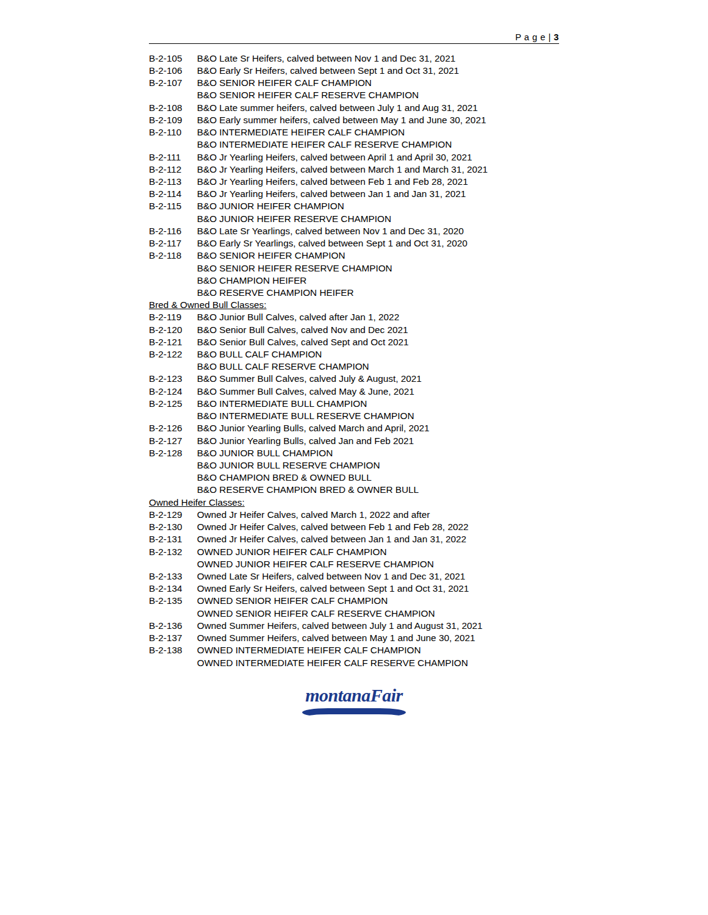P a g e | 3
B-2-105 B&O Late Sr Heifers, calved between Nov 1 and Dec 31, 2021
B-2-106 B&O Early Sr Heifers, calved between Sept 1 and Oct 31, 2021
B-2-107 B&O SENIOR HEIFER CALF CHAMPION
B&O SENIOR HEIFER CALF RESERVE CHAMPION
B-2-108 B&O Late summer heifers, calved between July 1 and Aug 31, 2021
B-2-109 B&O Early summer heifers, calved between May 1 and June 30, 2021
B-2-110 B&O INTERMEDIATE HEIFER CALF CHAMPION
B&O INTERMEDIATE HEIFER CALF RESERVE CHAMPION
B-2-111 B&O Jr Yearling Heifers, calved between April 1 and April 30, 2021
B-2-112 B&O Jr Yearling Heifers, calved between March 1 and March 31, 2021
B-2-113 B&O Jr Yearling Heifers, calved between Feb 1 and Feb 28, 2021
B-2-114 B&O Jr Yearling Heifers, calved between Jan 1 and Jan 31, 2021
B-2-115 B&O JUNIOR HEIFER CHAMPION
B&O JUNIOR HEIFER RESERVE CHAMPION
B-2-116 B&O Late Sr Yearlings, calved between Nov 1 and Dec 31, 2020
B-2-117 B&O Early Sr Yearlings, calved between Sept 1 and Oct 31, 2020
B-2-118 B&O SENIOR HEIFER CHAMPION
B&O SENIOR HEIFER RESERVE CHAMPION
B&O CHAMPION HEIFER
B&O RESERVE CHAMPION HEIFER
Bred & Owned Bull Classes:
B-2-119 B&O Junior Bull Calves, calved after Jan 1, 2022
B-2-120 B&O Senior Bull Calves, calved Nov and Dec 2021
B-2-121 B&O Senior Bull Calves, calved Sept and Oct 2021
B-2-122 B&O BULL CALF CHAMPION
B&O BULL CALF RESERVE CHAMPION
B-2-123 B&O Summer Bull Calves, calved July & August, 2021
B-2-124 B&O Summer Bull Calves, calved May & June, 2021
B-2-125 B&O INTERMEDIATE BULL CHAMPION
B&O INTERMEDIATE BULL RESERVE CHAMPION
B-2-126 B&O Junior Yearling Bulls, calved March and April, 2021
B-2-127 B&O Junior Yearling Bulls, calved Jan and Feb 2021
B-2-128 B&O JUNIOR BULL CHAMPION
B&O JUNIOR BULL RESERVE CHAMPION
B&O CHAMPION BRED & OWNED BULL
B&O RESERVE CHAMPION BRED & OWNER BULL
Owned Heifer Classes:
B-2-129 Owned Jr Heifer Calves, calved March 1, 2022 and after
B-2-130 Owned Jr Heifer Calves, calved between Feb 1 and Feb 28, 2022
B-2-131 Owned Jr Heifer Calves, calved between Jan 1 and Jan 31, 2022
B-2-132 OWNED JUNIOR HEIFER CALF CHAMPION
OWNED JUNIOR HEIFER CALF RESERVE CHAMPION
B-2-133 Owned Late Sr Heifers, calved between Nov 1 and Dec 31, 2021
B-2-134 Owned Early Sr Heifers, calved between Sept 1 and Oct 31, 2021
B-2-135 OWNED SENIOR HEIFER CALF CHAMPION
OWNED SENIOR HEIFER CALF RESERVE CHAMPION
B-2-136 Owned Summer Heifers, calved between July 1 and August 31, 2021
B-2-137 Owned Summer Heifers, calved between May 1 and June 30, 2021
B-2-138 OWNED INTERMEDIATE HEIFER CALF CHAMPION
OWNED INTERMEDIATE HEIFER CALF RESERVE CHAMPION
montanaFair